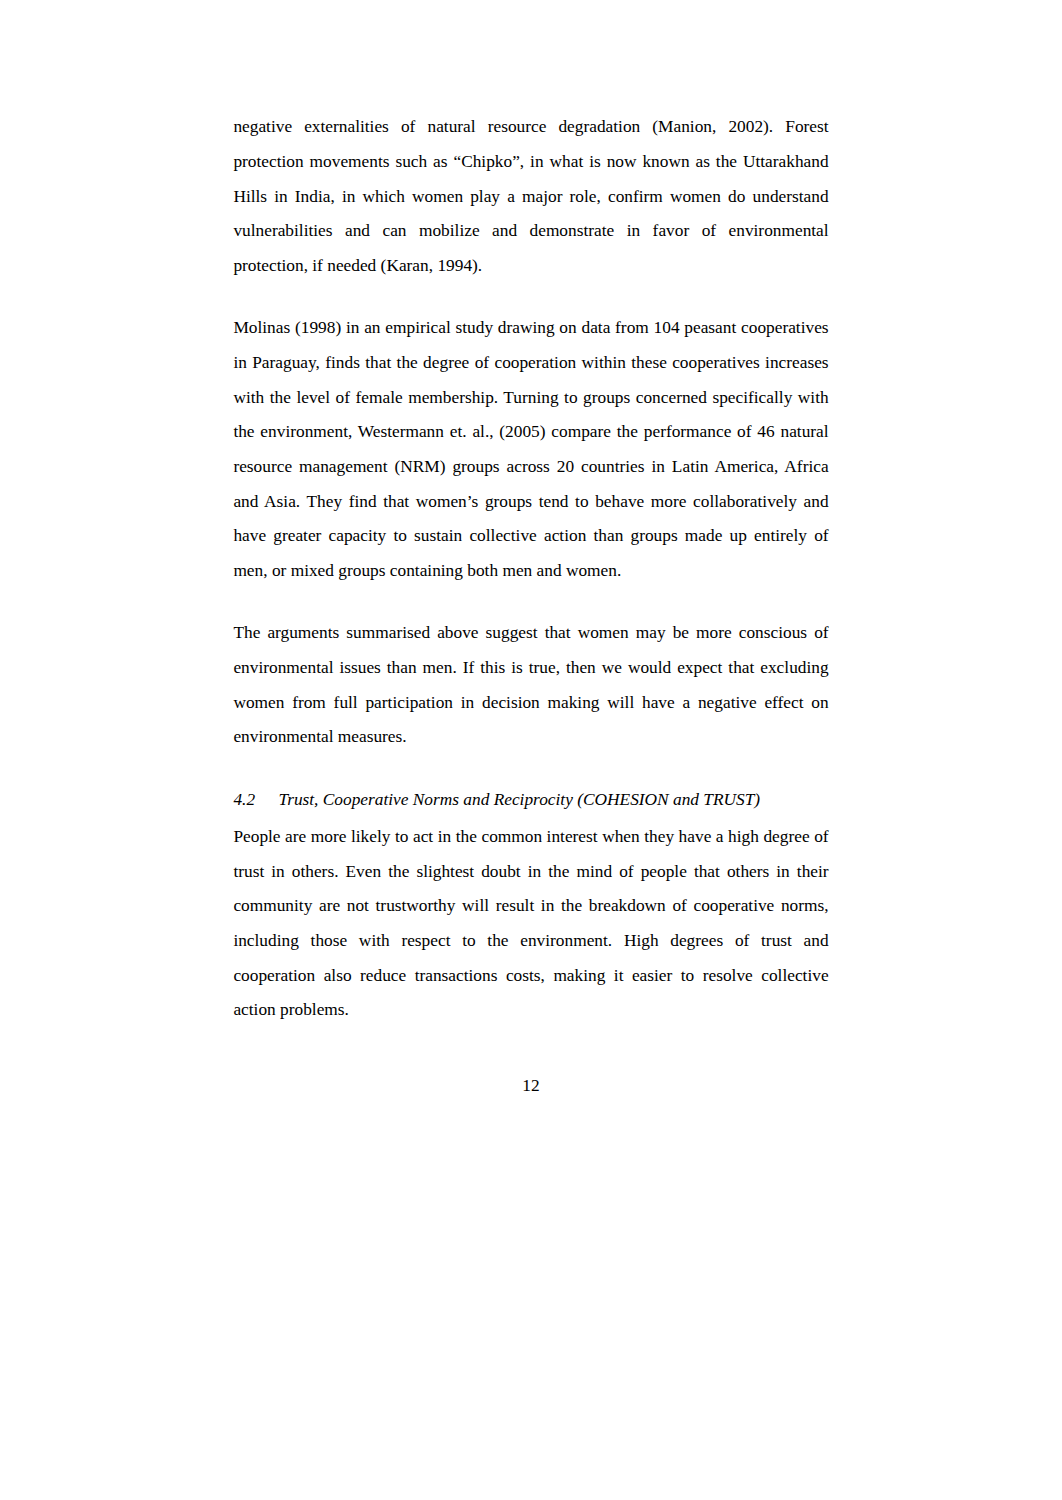negative externalities of natural resource degradation (Manion, 2002). Forest protection movements such as “Chipko”, in what is now known as the Uttarakhand Hills in India, in which women play a major role, confirm women do understand vulnerabilities and can mobilize and demonstrate in favor of environmental protection, if needed (Karan, 1994).
Molinas (1998) in an empirical study drawing on data from 104 peasant cooperatives in Paraguay, finds that the degree of cooperation within these cooperatives increases with the level of female membership. Turning to groups concerned specifically with the environment, Westermann et. al., (2005) compare the performance of 46 natural resource management (NRM) groups across 20 countries in Latin America, Africa and Asia. They find that women’s groups tend to behave more collaboratively and have greater capacity to sustain collective action than groups made up entirely of men, or mixed groups containing both men and women.
The arguments summarised above suggest that women may be more conscious of environmental issues than men. If this is true, then we would expect that excluding women from full participation in decision making will have a negative effect on environmental measures.
4.2 Trust, Cooperative Norms and Reciprocity (COHESION and TRUST)
People are more likely to act in the common interest when they have a high degree of trust in others. Even the slightest doubt in the mind of people that others in their community are not trustworthy will result in the breakdown of cooperative norms, including those with respect to the environment. High degrees of trust and cooperation also reduce transactions costs, making it easier to resolve collective action problems.
12